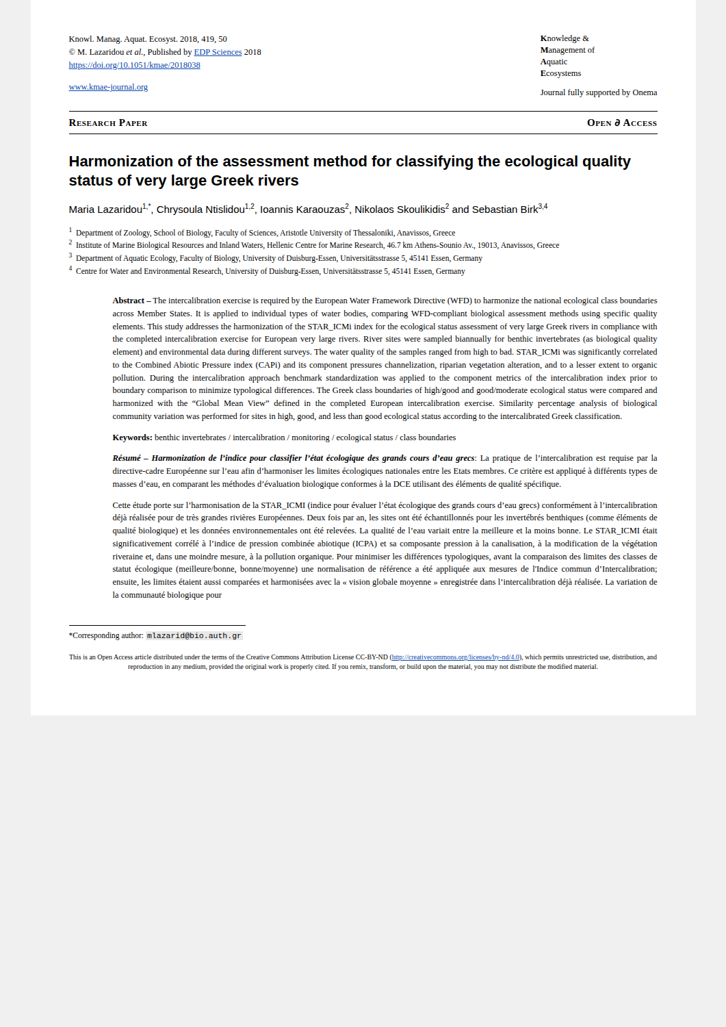Knowl. Manag. Aquat. Ecosyst. 2018, 419, 50
© M. Lazaridou et al., Published by EDP Sciences 2018
https://doi.org/10.1051/kmae/2018038
www.kmae-journal.org
Knowledge &
Management of
Aquatic
Ecosystems
Journal fully supported by Onema
Research Paper
Open ∂ Access
Harmonization of the assessment method for classifying the ecological quality status of very large Greek rivers
Maria Lazaridou1,*, Chrysoula Ntislidou1,2, Ioannis Karaouzas2, Nikolaos Skoulikidis2 and Sebastian Birk3,4
1 Department of Zoology, School of Biology, Faculty of Sciences, Aristotle University of Thessaloniki, Anavissos, Greece
2 Institute of Marine Biological Resources and Inland Waters, Hellenic Centre for Marine Research, 46.7 km Athens-Sounio Av., 19013, Anavissos, Greece
3 Department of Aquatic Ecology, Faculty of Biology, University of Duisburg-Essen, Universitätsstrasse 5, 45141 Essen, Germany
4 Centre for Water and Environmental Research, University of Duisburg-Essen, Universitätsstrasse 5, 45141 Essen, Germany
Abstract – The intercalibration exercise is required by the European Water Framework Directive (WFD) to harmonize the national ecological class boundaries across Member States. It is applied to individual types of water bodies, comparing WFD-compliant biological assessment methods using specific quality elements. This study addresses the harmonization of the STAR_ICMi index for the ecological status assessment of very large Greek rivers in compliance with the completed intercalibration exercise for European very large rivers. River sites were sampled biannually for benthic invertebrates (as biological quality element) and environmental data during different surveys. The water quality of the samples ranged from high to bad. STAR_ICMi was significantly correlated to the Combined Abiotic Pressure index (CAPi) and its component pressures channelization, riparian vegetation alteration, and to a lesser extent to organic pollution. During the intercalibration approach benchmark standardization was applied to the component metrics of the intercalibration index prior to boundary comparison to minimize typological differences. The Greek class boundaries of high/good and good/moderate ecological status were compared and harmonized with the “Global Mean View” defined in the completed European intercalibration exercise. Similarity percentage analysis of biological community variation was performed for sites in high, good, and less than good ecological status according to the intercalibrated Greek classification.
Keywords: benthic invertebrates / intercalibration / monitoring / ecological status / class boundaries
Résumé – Harmonization de l’indice pour classifier l’état écologique des grands cours d’eau grecs: La pratique de l’intercalibration est requise par la directive-cadre Européenne sur l’eau afin d’harmoniser les limites écologiques nationales entre les Etats membres. Ce critère est appliqué à différents types de masses d’eau, en comparant les méthodes d’évaluation biologique conformes à la DCE utilisant des éléments de qualité spécifique.
Cette étude porte sur l’harmonisation de la STAR_ICMI (indice pour évaluer l’état écologique des grands cours d’eau grecs) conformément à l’intercalibration déjà réalisée pour de très grandes rivières Européennes. Deux fois par an, les sites ont été échantillonnés pour les invertébrés benthiques (comme éléments de qualité biologique) et les données environnementales ont été relevées. La qualité de l’eau variait entre la meilleure et la moins bonne. Le STAR_ICMI était significativement corrélé à l’indice de pression combinée abiotique (ICPA) et sa composante pression à la canalisation, à la modification de la végétation riveraine et, dans une moindre mesure, à la pollution organique. Pour minimiser les différences typologiques, avant la comparaison des limites des classes de statut écologique (meilleure/bonne, bonne/moyenne) une normalisation de référence a été appliquée aux mesures de l'Indice commun d’Intercalibration; ensuite, les limites étaient aussi comparées et harmonisées avec la « vision globale moyenne » enregistrée dans l’intercalibration déjà réalisée. La variation de la communauté biologique pour
*Corresponding author: mlazarid@bio.auth.gr
This is an Open Access article distributed under the terms of the Creative Commons Attribution License CC-BY-ND (http://creativecommons.org/licenses/by-nd/4.0), which permits unrestricted use, distribution, and reproduction in any medium, provided the original work is properly cited. If you remix, transform, or build upon the material, you may not distribute the modified material.